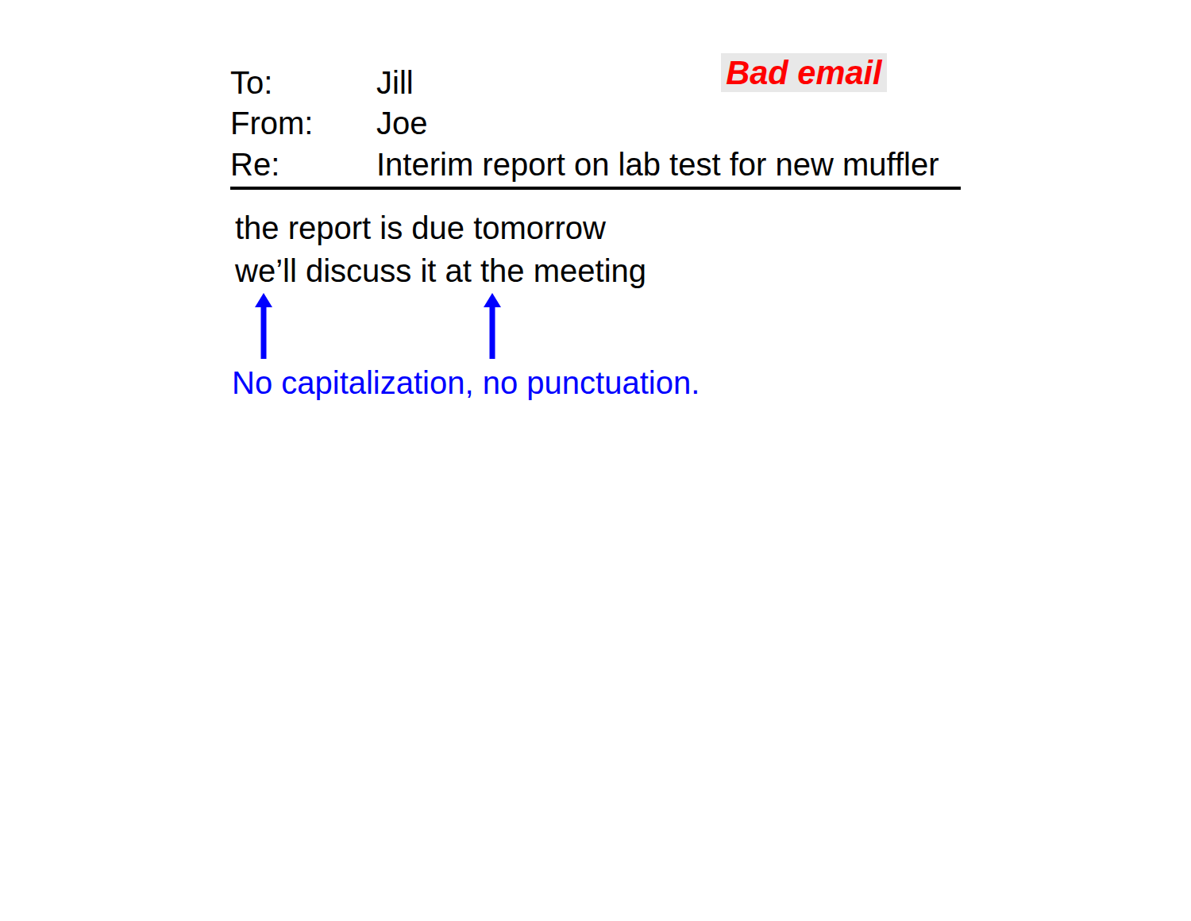Bad email
| To: | Jill |
| From: | Joe |
| Re: | Interim report on lab test for new muffler |
the report is due tomorrow
we’ll discuss it at the meeting
No capitalization, no punctuation.